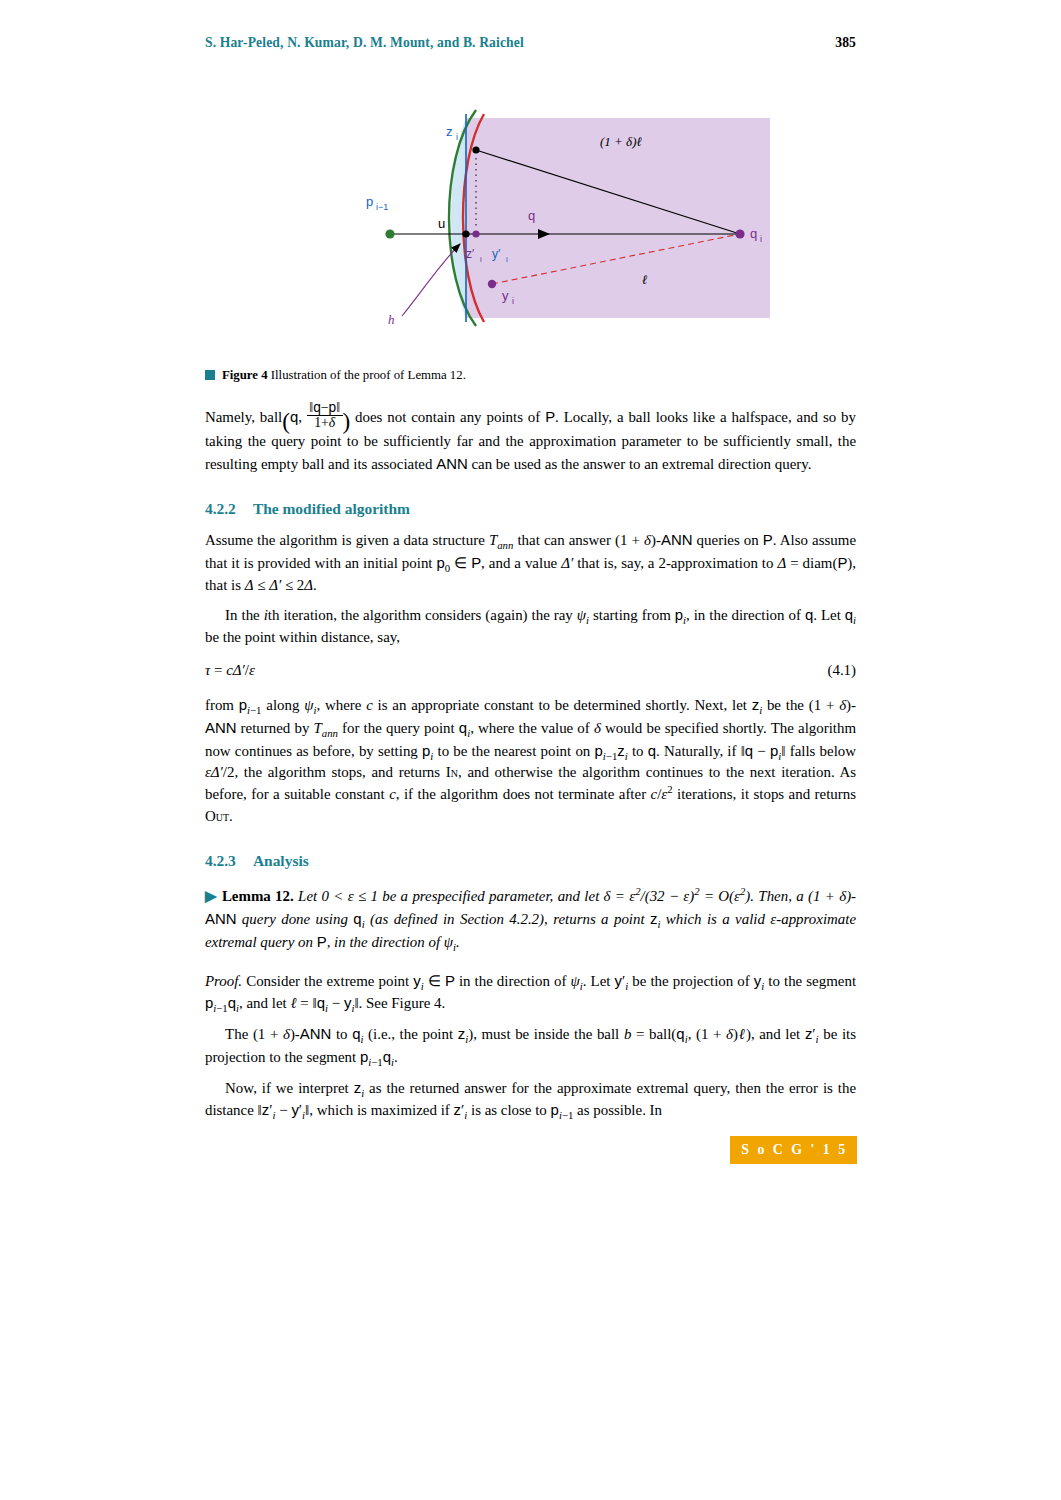S. Har-Peled, N. Kumar, D. M. Mount, and B. Raichel 385
z i p i−1 u z′ i y′ i y i q q i (1 + δ)ℓ ℓ h
Figure 4 Illustration of the proof of Lemma 12.
Namely, ball(q, ‖q−p‖1+δ) does not contain any points of P. Locally, a ball looks like a halfspace, and so by taking the query point to be sufficiently far and the approximation parameter to be sufficiently small, the resulting empty ball and its associated ANN can be used as the answer to an extremal direction query.
4.2.2 The modified algorithm
Assume the algorithm is given a data structure Tann that can answer (1 + δ)-ANN queries on P. Also assume that it is provided with an initial point p0 ∈ P, and a value Δ′ that is, say, a 2-approximation to Δ = diam(P), that is Δ ≤ Δ′ ≤ 2Δ.
In the ith iteration, the algorithm considers (again) the ray ψi starting from pi, in the direction of q. Let qi be the point within distance, say,
τ = cΔ′/ε (4.1)
from pi−1 along ψi, where c is an appropriate constant to be determined shortly. Next, let zi be the (1 + δ)-ANN returned by Tann for the query point qi, where the value of δ would be specified shortly. The algorithm now continues as before, by setting pi to be the nearest point on pi−1zi to q. Naturally, if ‖q − pi‖ falls below εΔ′/2, the algorithm stops, and returns In, and otherwise the algorithm continues to the next iteration. As before, for a suitable constant c, if the algorithm does not terminate after c/ε2 iterations, it stops and returns Out.
4.2.3 Analysis
▶ Lemma 12. Let 0 < ε ≤ 1 be a prespecified parameter, and let δ = ε2/(32 − ε)2 = O(ε2). Then, a (1 + δ)-ANN query done using qi (as defined in Section 4.2.2), returns a point zi which is a valid ε-approximate extremal query on P, in the direction of ψi.
Proof. Consider the extreme point yi ∈ P in the direction of ψi. Let y′i be the projection of yi to the segment pi−1qi, and let ℓ = ‖qi − yi‖. See Figure 4.
The (1 + δ)-ANN to qi (i.e., the point zi), must be inside the ball b = ball(qi, (1 + δ)ℓ), and let z′i be its projection to the segment pi−1qi.
Now, if we interpret zi as the returned answer for the approximate extremal query, then the error is the distance ‖z′i − y′i‖, which is maximized if z′i is as close to pi−1 as possible. In
S o C G ' 1 5